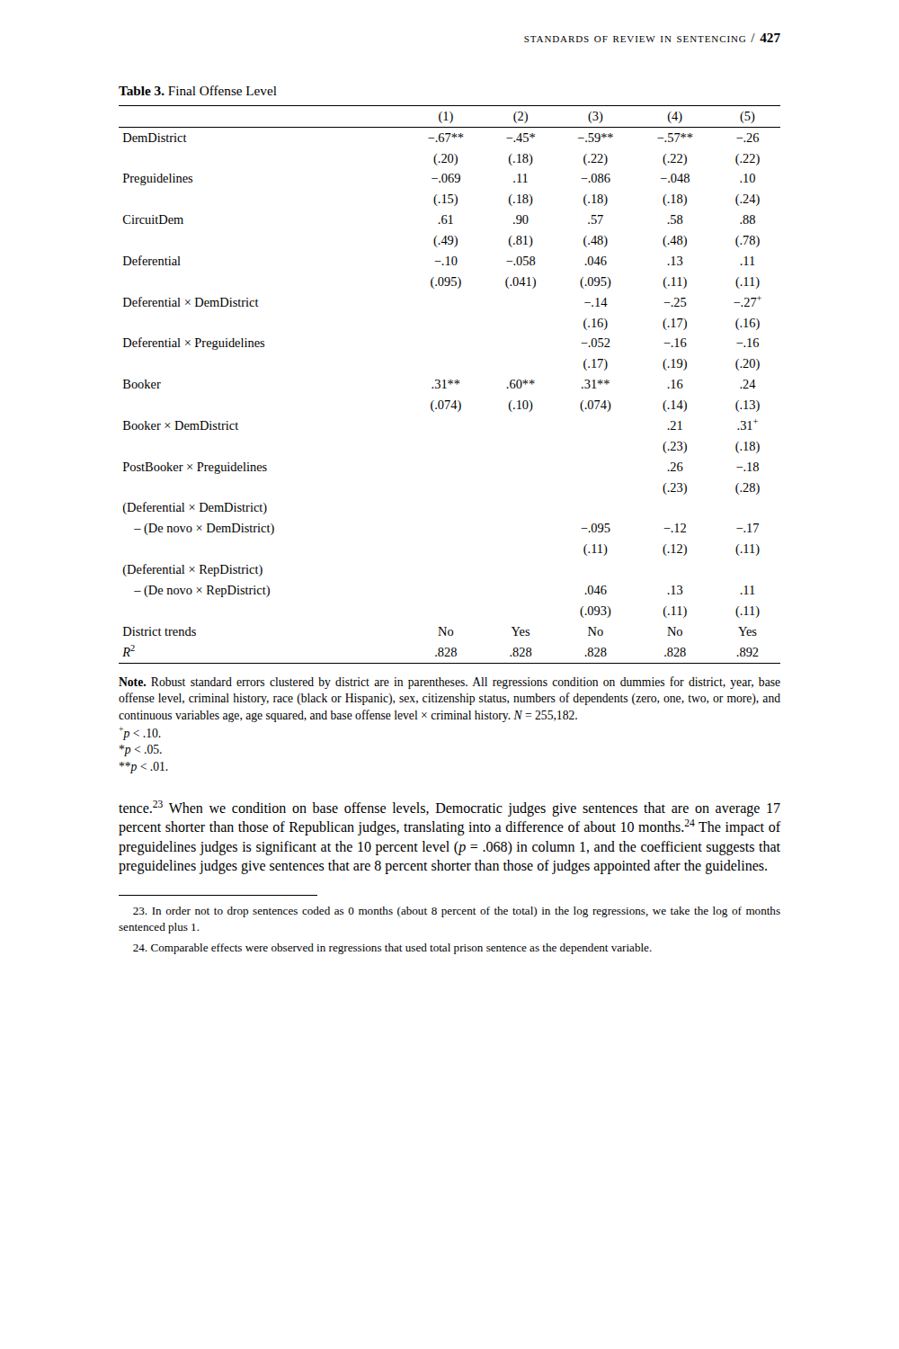standards of review in sentencing / 427
Table 3. Final Offense Level
| | (1) | (2) | (3) | (4) | (5) |
| --- | --- | --- | --- | --- | --- |
| DemDistrict | −.67** | −.45* | −.59** | −.57** | −.26 |
| | (.20) | (.18) | (.22) | (.22) | (.22) |
| Preguidelines | −.069 | .11 | −.086 | −.048 | .10 |
| | (.15) | (.18) | (.18) | (.18) | (.24) |
| CircuitDem | .61 | .90 | .57 | .58 | .88 |
| | (.49) | (.81) | (.48) | (.48) | (.78) |
| Deferential | −.10 | −.058 | .046 | .13 | .11 |
| | (.095) | (.041) | (.095) | (.11) | (.11) |
| Deferential × DemDistrict | | | −.14 | −.25 | −.27 + |
| | | | (.16) | (.17) | (.16) |
| Deferential × Preguidelines | | | −.052 | −.16 | −.16 |
| | | | (.17) | (.19) | (.20) |
| Booker | .31** | .60** | .31** | .16 | .24 |
| | (.074) | (.10) | (.074) | (.14) | (.13) |
| Booker × DemDistrict | | | | .21 | .31 + |
| | | | | (.23) | (.18) |
| PostBooker × Preguidelines | | | | .26 | −.18 |
| | | | | (.23) | (.28) |
| (Deferential × DemDistrict) | | | | | |
| – (De novo × DemDistrict) | | | −.095 | −.12 | −.17 |
| | | | (.11) | (.12) | (.11) |
| (Deferential × RepDistrict) | | | | | |
| – (De novo × RepDistrict) | | | .046 | .13 | .11 |
| | | | (.093) | (.11) | (.11) |
| District trends | No | Yes | No | No | Yes |
| R 2 | .828 | .828 | .828 | .828 | .892 |
Note. Robust standard errors clustered by district are in parentheses. All regressions condition on dummies for district, year, base offense level, criminal history, race (black or Hispanic), sex, citizenship status, numbers of dependents (zero, one, two, or more), and continuous variables age, age squared, and base offense level × criminal history. N = 255,182.
+p < .10.
*p < .05.
**p < .01.
tence.23 When we condition on base offense levels, Democratic judges give sentences that are on average 17 percent shorter than those of Republican judges, translating into a difference of about 10 months.24 The impact of preguidelines judges is significant at the 10 percent level (p = .068) in column 1, and the coefficient suggests that preguidelines judges give sentences that are 8 percent shorter than those of judges appointed after the guidelines.
23. In order not to drop sentences coded as 0 months (about 8 percent of the total) in the log regressions, we take the log of months sentenced plus 1.
24. Comparable effects were observed in regressions that used total prison sentence as the dependent variable.